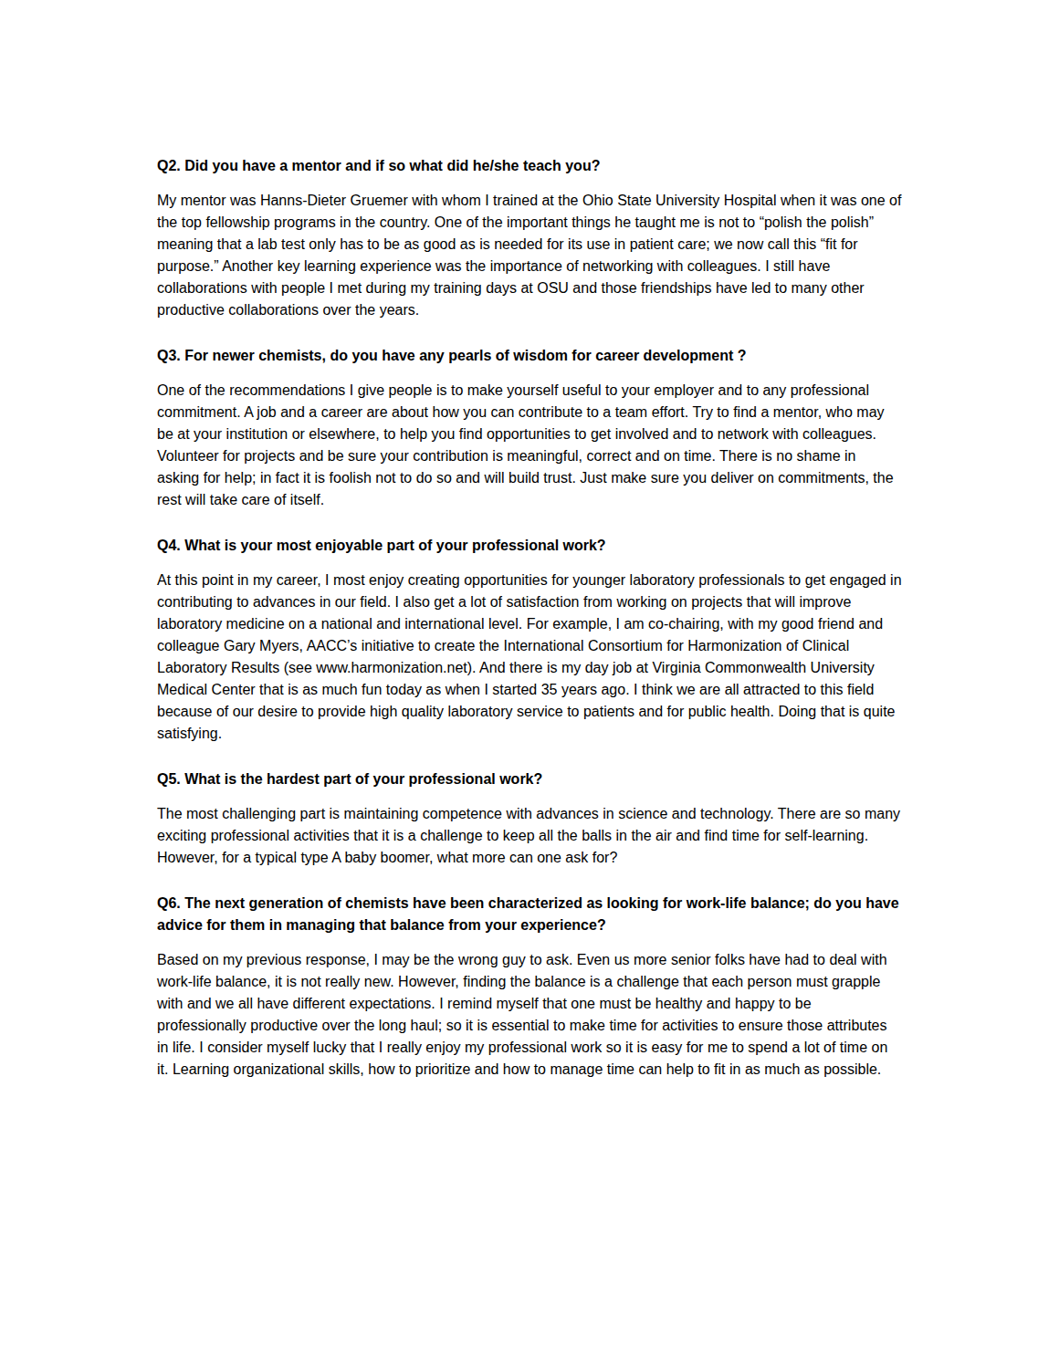Q2. Did you have a mentor and if so what did he/she teach you?
My mentor was Hanns-Dieter Gruemer with whom I trained at the Ohio State University Hospital when it was one of the top fellowship programs in the country. One of the important things he taught me is not to “polish the polish” meaning that a lab test only has to be as good as is needed for its use in patient care; we now call this “fit for purpose.” Another key learning experience was the importance of networking with colleagues. I still have collaborations with people I met during my training days at OSU and those friendships have led to many other productive collaborations over the years.
Q3. For newer chemists, do you have any pearls of wisdom for career development ?
One of the recommendations I give people is to make yourself useful to your employer and to any professional commitment. A job and a career are about how you can contribute to a team effort. Try to find a mentor, who may be at your institution or elsewhere, to help you find opportunities to get involved and to network with colleagues. Volunteer for projects and be sure your contribution is meaningful, correct and on time. There is no shame in asking for help; in fact it is foolish not to do so and will build trust. Just make sure you deliver on commitments, the rest will take care of itself.
Q4. What is your most enjoyable part of your professional work?
At this point in my career, I most enjoy creating opportunities for younger laboratory professionals to get engaged in contributing to advances in our field. I also get a lot of satisfaction from working on projects that will improve laboratory medicine on a national and international level. For example, I am co-chairing, with my good friend and colleague Gary Myers, AACC’s initiative to create the International Consortium for Harmonization of Clinical Laboratory Results (see www.harmonization.net). And there is my day job at Virginia Commonwealth University Medical Center that is as much fun today as when I started 35 years ago. I think we are all attracted to this field because of our desire to provide high quality laboratory service to patients and for public health. Doing that is quite satisfying.
Q5. What is the hardest part of your professional work?
The most challenging part is maintaining competence with advances in science and technology. There are so many exciting professional activities that it is a challenge to keep all the balls in the air and find time for self-learning. However, for a typical type A baby boomer, what more can one ask for?
Q6. The next generation of chemists have been characterized as looking for work-life balance; do you have advice for them in managing that balance from your experience?
Based on my previous response, I may be the wrong guy to ask. Even us more senior folks have had to deal with work-life balance, it is not really new. However, finding the balance is a challenge that each person must grapple with and we all have different expectations. I remind myself that one must be healthy and happy to be professionally productive over the long haul; so it is essential to make time for activities to ensure those attributes in life. I consider myself lucky that I really enjoy my professional work so it is easy for me to spend a lot of time on it. Learning organizational skills, how to prioritize and how to manage time can help to fit in as much as possible.